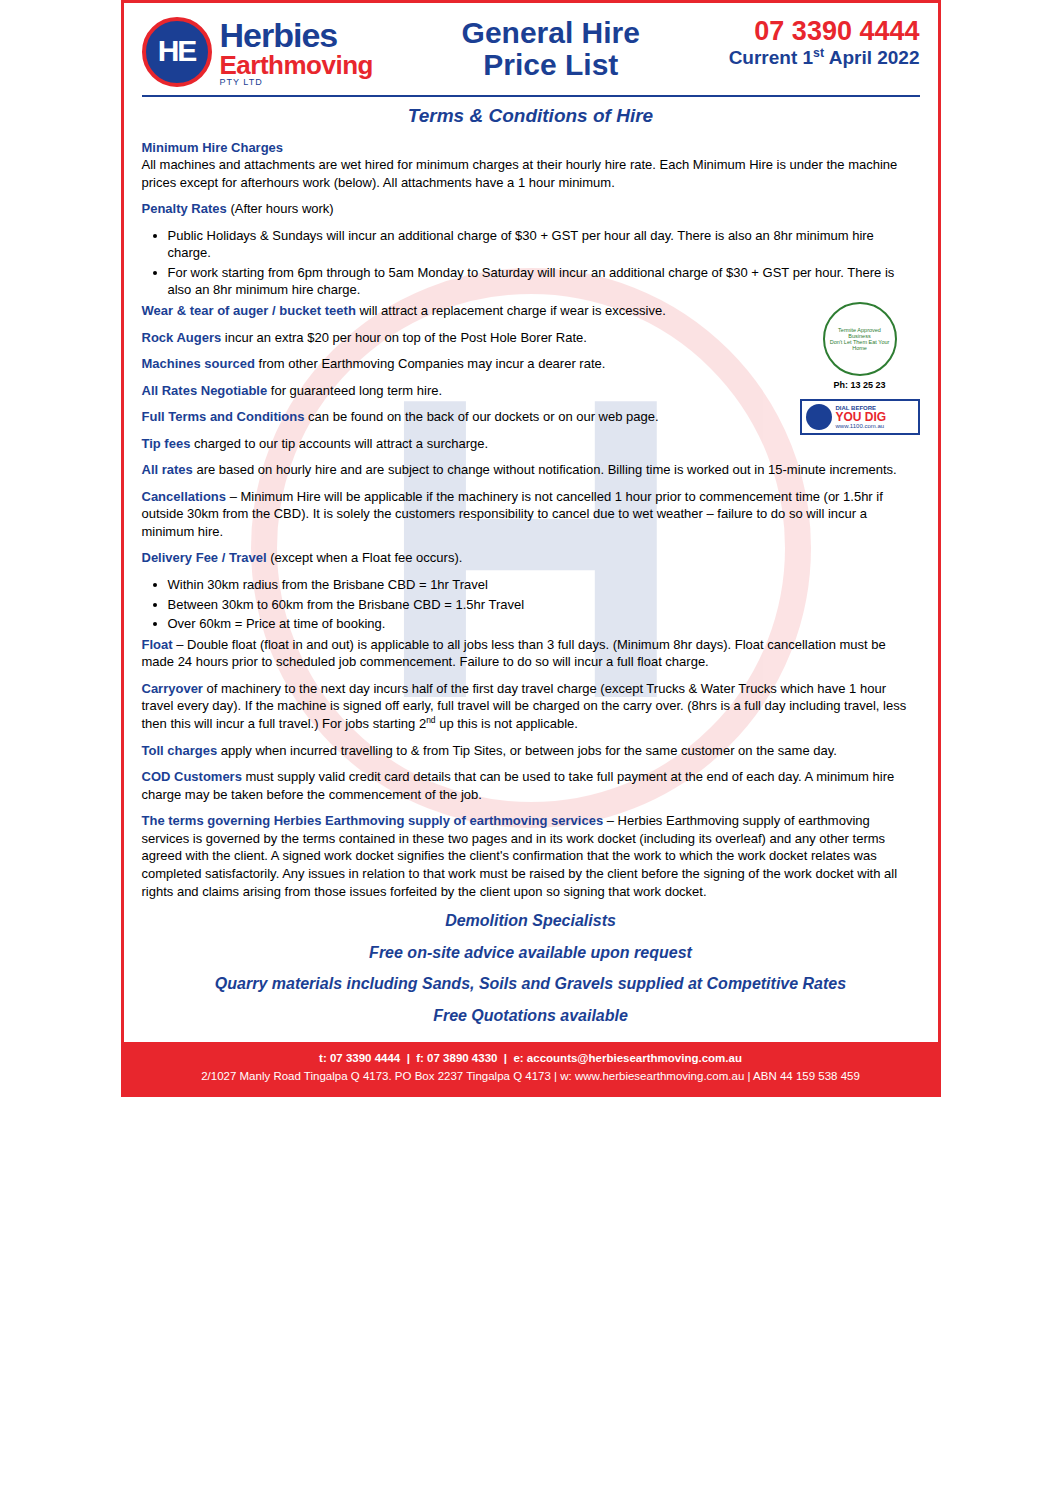H
HE
Herbies Earthmoving PTY LTD
General Hire Price List
07 3390 4444 Current 1st April 2022
Terms & Conditions of Hire
Minimum Hire Charges
All machines and attachments are wet hired for minimum charges at their hourly hire rate. Each Minimum Hire is under the machine prices except for afterhours work (below). All attachments have a 1 hour minimum.
Penalty Rates (After hours work)
Public Holidays & Sundays will incur an additional charge of $30 + GST per hour all day. There is also an 8hr minimum hire charge.
For work starting from 6pm through to 5am Monday to Saturday will incur an additional charge of $30 + GST per hour. There is also an 8hr minimum hire charge.
Termite Approved Business
Don't Let Them Eat Your Home
Ph: 13 25 23
DIAL BEFORE YOU DIG www.1100.com.au
Wear & tear of auger / bucket teeth will attract a replacement charge if wear is excessive.
Rock Augers incur an extra $20 per hour on top of the Post Hole Borer Rate.
Machines sourced from other Earthmoving Companies may incur a dearer rate.
All Rates Negotiable for guaranteed long term hire.
Full Terms and Conditions can be found on the back of our dockets or on our web page.
Tip fees charged to our tip accounts will attract a surcharge.
All rates are based on hourly hire and are subject to change without notification. Billing time is worked out in 15-minute increments.
Cancellations – Minimum Hire will be applicable if the machinery is not cancelled 1 hour prior to commencement time (or 1.5hr if outside 30km from the CBD). It is solely the customers responsibility to cancel due to wet weather – failure to do so will incur a minimum hire.
Delivery Fee / Travel (except when a Float fee occurs).
Within 30km radius from the Brisbane CBD = 1hr Travel
Between 30km to 60km from the Brisbane CBD = 1.5hr Travel
Over 60km = Price at time of booking.
Float – Double float (float in and out) is applicable to all jobs less than 3 full days. (Minimum 8hr days). Float cancellation must be made 24 hours prior to scheduled job commencement. Failure to do so will incur a full float charge.
Carryover of machinery to the next day incurs half of the first day travel charge (except Trucks & Water Trucks which have 1 hour travel every day). If the machine is signed off early, full travel will be charged on the carry over. (8hrs is a full day including travel, less then this will incur a full travel.) For jobs starting 2nd up this is not applicable.
Toll charges apply when incurred travelling to & from Tip Sites, or between jobs for the same customer on the same day.
COD Customers must supply valid credit card details that can be used to take full payment at the end of each day. A minimum hire charge may be taken before the commencement of the job.
The terms governing Herbies Earthmoving supply of earthmoving services – Herbies Earthmoving supply of earthmoving services is governed by the terms contained in these two pages and in its work docket (including its overleaf) and any other terms agreed with the client. A signed work docket signifies the client's confirmation that the work to which the work docket relates was completed satisfactorily. Any issues in relation to that work must be raised by the client before the signing of the work docket with all rights and claims arising from those issues forfeited by the client upon so signing that work docket.
Demolition Specialists
Free on-site advice available upon request
Quarry materials including Sands, Soils and Gravels supplied at Competitive Rates
Free Quotations available
t: 07 3390 4444 | f: 07 3890 4330 | e: accounts@herbiesearthmoving.com.au
2/1027 Manly Road Tingalpa Q 4173. PO Box 2237 Tingalpa Q 4173 | w: www.herbiesearthmoving.com.au | ABN 44 159 538 459